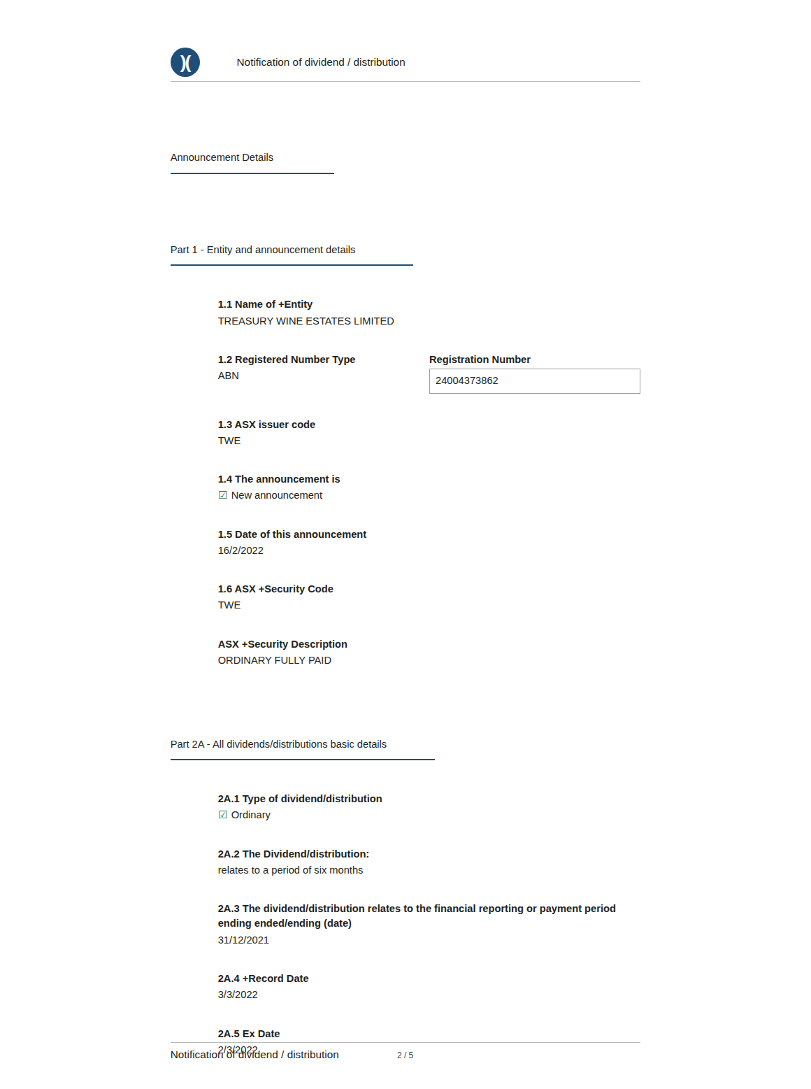)(
Notification of dividend / distribution
Announcement Details
Part 1 - Entity and announcement details
1.1 Name of +Entity
TREASURY WINE ESTATES LIMITED
1.2 Registered Number Type
ABN
Registration Number
24004373862
1.3 ASX issuer code
TWE
1.4 The announcement is
New announcement
1.5 Date of this announcement
16/2/2022
1.6 ASX +Security Code
TWE
ASX +Security Description
ORDINARY FULLY PAID
Part 2A - All dividends/distributions basic details
2A.1 Type of dividend/distribution
Ordinary
2A.2 The Dividend/distribution:
relates to a period of six months
2A.3 The dividend/distribution relates to the financial reporting or payment period ending ended/ending (date)
31/12/2021
2A.4 +Record Date
3/3/2022
2A.5 Ex Date
2/3/2022
Notification of dividend / distribution 2 / 5